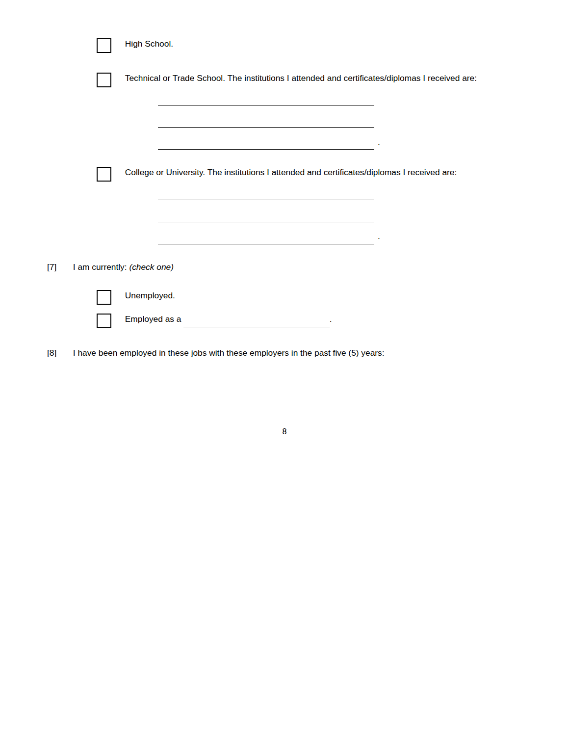High School.
Technical or Trade School. The institutions I attended and certificates/diplomas I received are:
College or University. The institutions I attended and certificates/diplomas I received are:
[7] I am currently: (check one)
Unemployed.
Employed as a .
[8] I have been employed in these jobs with these employers in the past five (5) years:
8